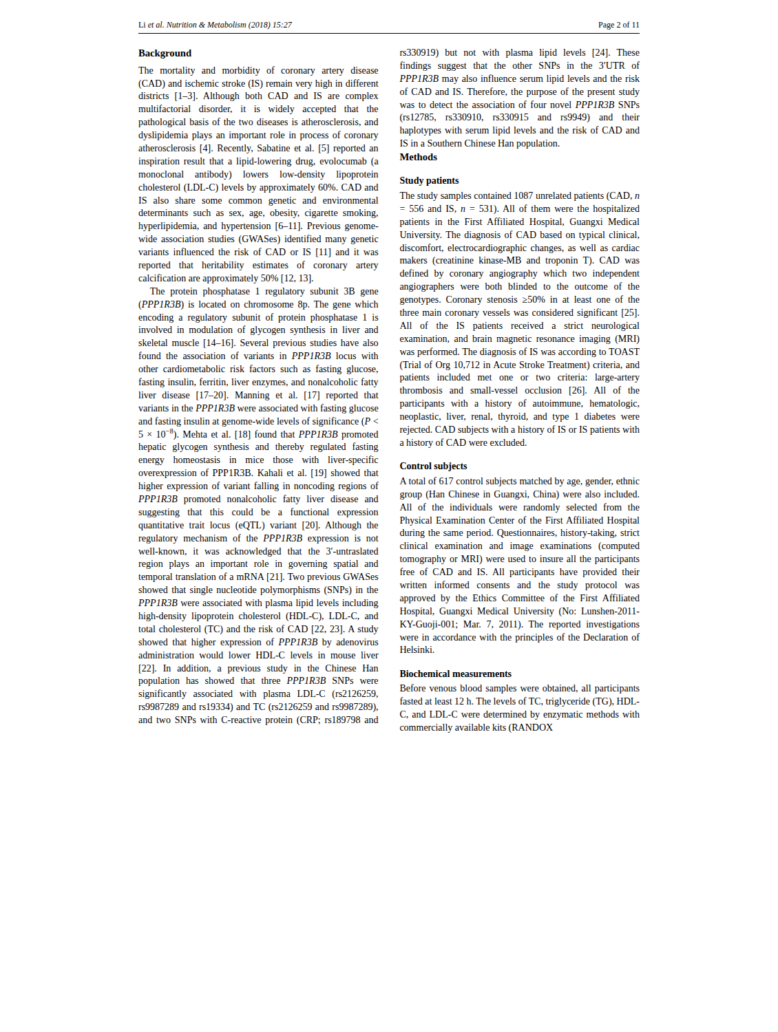Li et al. Nutrition & Metabolism (2018) 15:27 Page 2 of 11
Background
The mortality and morbidity of coronary artery disease (CAD) and ischemic stroke (IS) remain very high in different districts [1–3]. Although both CAD and IS are complex multifactorial disorder, it is widely accepted that the pathological basis of the two diseases is atherosclerosis, and dyslipidemia plays an important role in process of coronary atherosclerosis [4]. Recently, Sabatine et al. [5] reported an inspiration result that a lipid-lowering drug, evolocumab (a monoclonal antibody) lowers low-density lipoprotein cholesterol (LDL-C) levels by approximately 60%. CAD and IS also share some common genetic and environmental determinants such as sex, age, obesity, cigarette smoking, hyperlipidemia, and hypertension [6–11]. Previous genome-wide association studies (GWASes) identified many genetic variants influenced the risk of CAD or IS [11] and it was reported that heritability estimates of coronary artery calcification are approximately 50% [12, 13].
The protein phosphatase 1 regulatory subunit 3B gene (PPP1R3B) is located on chromosome 8p. The gene which encoding a regulatory subunit of protein phosphatase 1 is involved in modulation of glycogen synthesis in liver and skeletal muscle [14–16]. Several previous studies have also found the association of variants in PPP1R3B locus with other cardiometabolic risk factors such as fasting glucose, fasting insulin, ferritin, liver enzymes, and nonalcoholic fatty liver disease [17–20]. Manning et al. [17] reported that variants in the PPP1R3B were associated with fasting glucose and fasting insulin at genome-wide levels of significance (P < 5 × 10−8). Mehta et al. [18] found that PPP1R3B promoted hepatic glycogen synthesis and thereby regulated fasting energy homeostasis in mice those with liver-specific overexpression of PPP1R3B. Kahali et al. [19] showed that higher expression of variant falling in noncoding regions of PPP1R3B promoted nonalcoholic fatty liver disease and suggesting that this could be a functional expression quantitative trait locus (eQTL) variant [20]. Although the regulatory mechanism of the PPP1R3B expression is not well-known, it was acknowledged that the 3′-untraslated region plays an important role in governing spatial and temporal translation of a mRNA [21]. Two previous GWASes showed that single nucleotide polymorphisms (SNPs) in the PPP1R3B were associated with plasma lipid levels including high-density lipoprotein cholesterol (HDL-C), LDL-C, and total cholesterol (TC) and the risk of CAD [22, 23]. A study showed that higher expression of PPP1R3B by adenovirus administration would lower HDL-C levels in mouse liver [22]. In addition, a previous study in the Chinese Han population has showed that three PPP1R3B SNPs were significantly associated with plasma LDL-C (rs2126259, rs9987289 and rs19334) and TC (rs2126259 and rs9987289), and two SNPs with C-reactive protein (CRP; rs189798 and rs330919) but not with plasma lipid levels [24]. These findings suggest that the other SNPs in the 3′UTR of PPP1R3B may also influence serum lipid levels and the risk of CAD and IS. Therefore, the purpose of the present study was to detect the association of four novel PPP1R3B SNPs (rs12785, rs330910, rs330915 and rs9949) and their haplotypes with serum lipid levels and the risk of CAD and IS in a Southern Chinese Han population.
Methods
Study patients
The study samples contained 1087 unrelated patients (CAD, n = 556 and IS, n = 531). All of them were the hospitalized patients in the First Affiliated Hospital, Guangxi Medical University. The diagnosis of CAD based on typical clinical, discomfort, electrocardiographic changes, as well as cardiac makers (creatinine kinase-MB and troponin T). CAD was defined by coronary angiography which two independent angiographers were both blinded to the outcome of the genotypes. Coronary stenosis ≥50% in at least one of the three main coronary vessels was considered significant [25]. All of the IS patients received a strict neurological examination, and brain magnetic resonance imaging (MRI) was performed. The diagnosis of IS was according to TOAST (Trial of Org 10,712 in Acute Stroke Treatment) criteria, and patients included met one or two criteria: large-artery thrombosis and small-vessel occlusion [26]. All of the participants with a history of autoimmune, hematologic, neoplastic, liver, renal, thyroid, and type 1 diabetes were rejected. CAD subjects with a history of IS or IS patients with a history of CAD were excluded.
Control subjects
A total of 617 control subjects matched by age, gender, ethnic group (Han Chinese in Guangxi, China) were also included. All of the individuals were randomly selected from the Physical Examination Center of the First Affiliated Hospital during the same period. Questionnaires, history-taking, strict clinical examination and image examinations (computed tomography or MRI) were used to insure all the participants free of CAD and IS. All participants have provided their written informed consents and the study protocol was approved by the Ethics Committee of the First Affiliated Hospital, Guangxi Medical University (No: Lunshen-2011-KY-Guoji-001; Mar. 7, 2011). The reported investigations were in accordance with the principles of the Declaration of Helsinki.
Biochemical measurements
Before venous blood samples were obtained, all participants fasted at least 12 h. The levels of TC, triglyceride (TG), HDL-C, and LDL-C were determined by enzymatic methods with commercially available kits (RANDOX